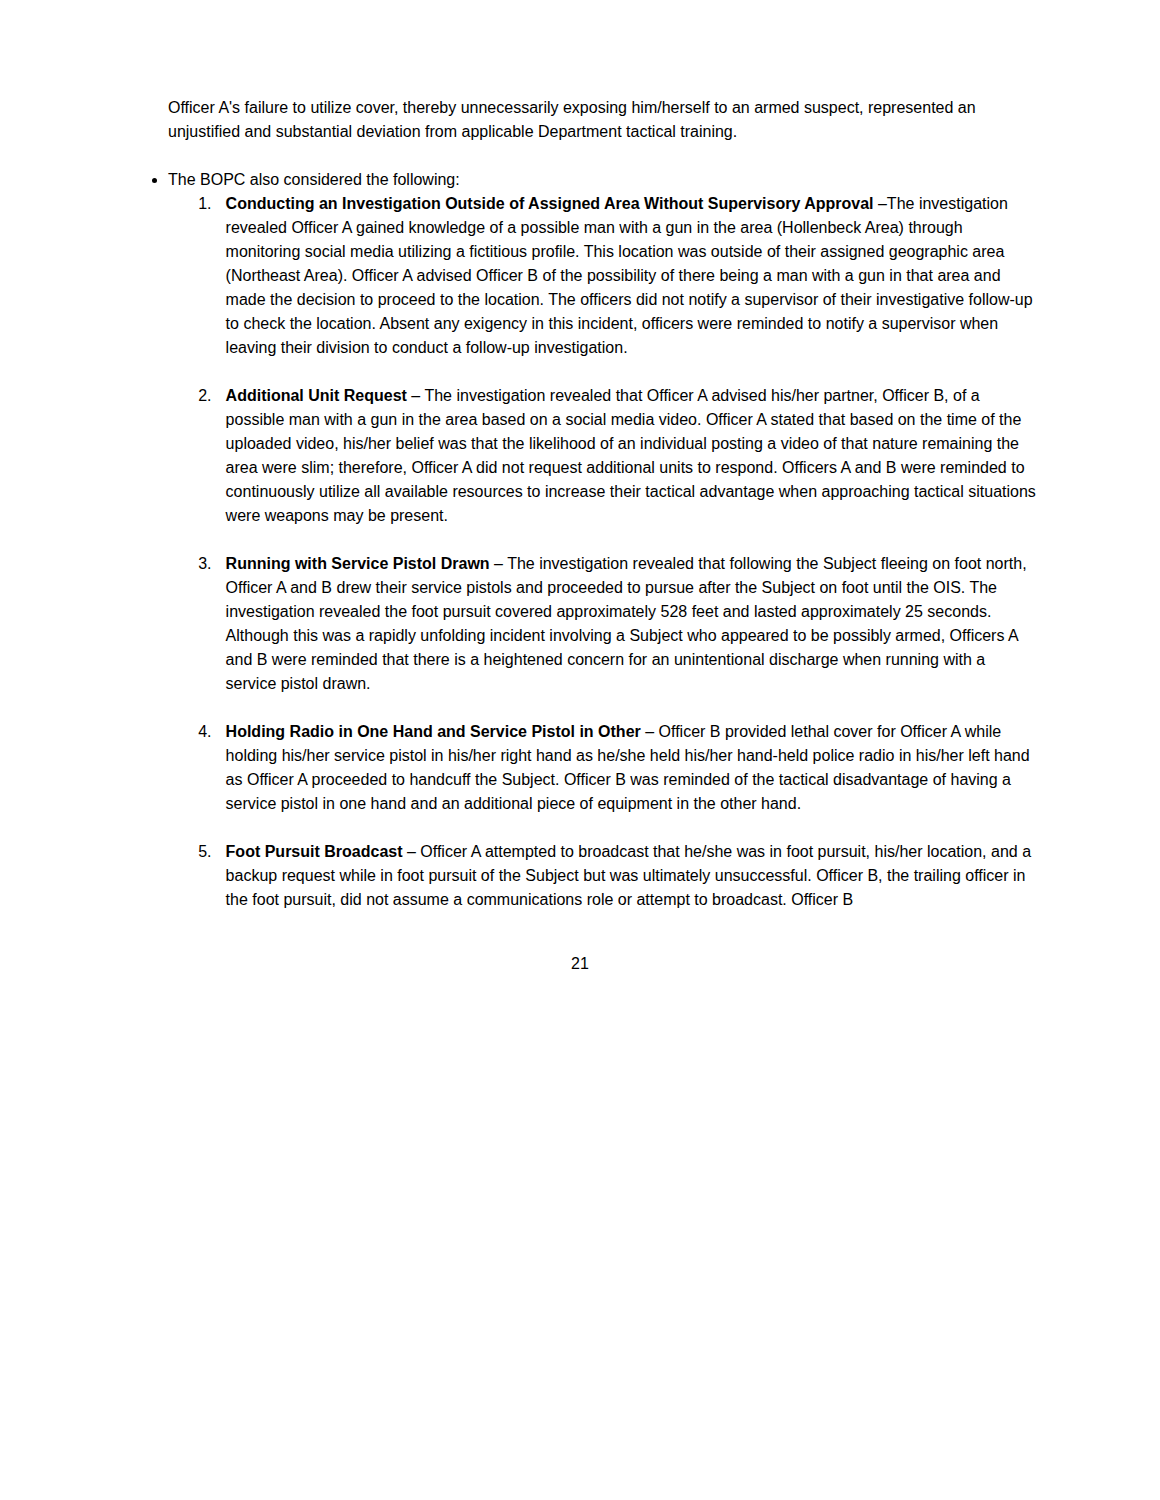Officer A's failure to utilize cover, thereby unnecessarily exposing him/herself to an armed suspect, represented an unjustified and substantial deviation from applicable Department tactical training.
The BOPC also considered the following:
Conducting an Investigation Outside of Assigned Area Without Supervisory Approval –The investigation revealed Officer A gained knowledge of a possible man with a gun in the area (Hollenbeck Area) through monitoring social media utilizing a fictitious profile. This location was outside of their assigned geographic area (Northeast Area). Officer A advised Officer B of the possibility of there being a man with a gun in that area and made the decision to proceed to the location. The officers did not notify a supervisor of their investigative follow-up to check the location. Absent any exigency in this incident, officers were reminded to notify a supervisor when leaving their division to conduct a follow-up investigation.
Additional Unit Request – The investigation revealed that Officer A advised his/her partner, Officer B, of a possible man with a gun in the area based on a social media video. Officer A stated that based on the time of the uploaded video, his/her belief was that the likelihood of an individual posting a video of that nature remaining the area were slim; therefore, Officer A did not request additional units to respond. Officers A and B were reminded to continuously utilize all available resources to increase their tactical advantage when approaching tactical situations were weapons may be present.
Running with Service Pistol Drawn – The investigation revealed that following the Subject fleeing on foot north, Officer A and B drew their service pistols and proceeded to pursue after the Subject on foot until the OIS. The investigation revealed the foot pursuit covered approximately 528 feet and lasted approximately 25 seconds. Although this was a rapidly unfolding incident involving a Subject who appeared to be possibly armed, Officers A and B were reminded that there is a heightened concern for an unintentional discharge when running with a service pistol drawn.
Holding Radio in One Hand and Service Pistol in Other – Officer B provided lethal cover for Officer A while holding his/her service pistol in his/her right hand as he/she held his/her hand-held police radio in his/her left hand as Officer A proceeded to handcuff the Subject. Officer B was reminded of the tactical disadvantage of having a service pistol in one hand and an additional piece of equipment in the other hand.
Foot Pursuit Broadcast – Officer A attempted to broadcast that he/she was in foot pursuit, his/her location, and a backup request while in foot pursuit of the Subject but was ultimately unsuccessful. Officer B, the trailing officer in the foot pursuit, did not assume a communications role or attempt to broadcast. Officer B
21